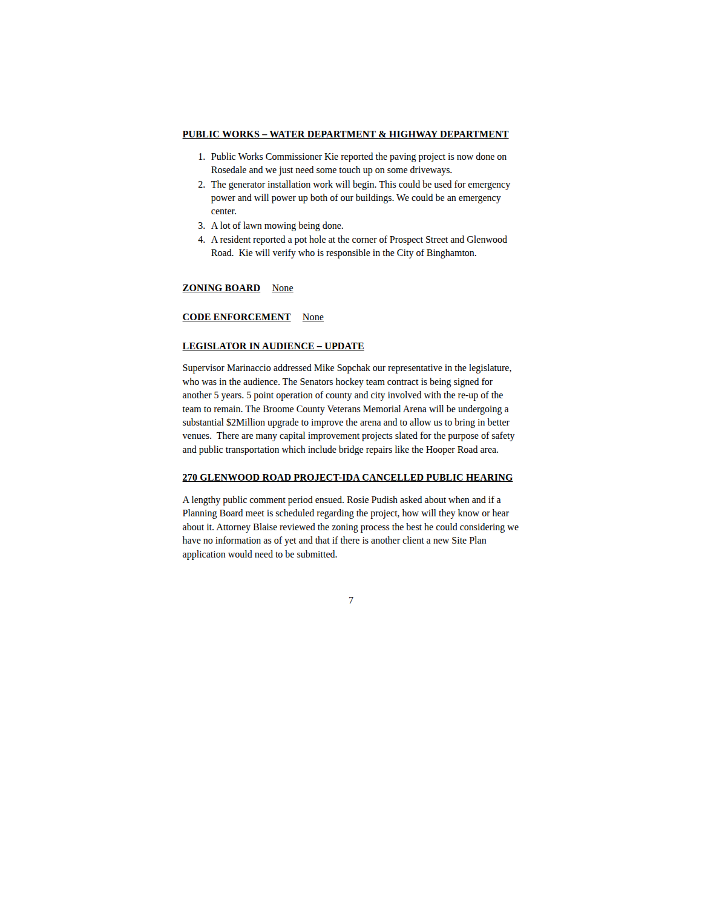PUBLIC WORKS – WATER DEPARTMENT & HIGHWAY DEPARTMENT
Public Works Commissioner Kie reported the paving project is now done on Rosedale and we just need some touch up on some driveways.
The generator installation work will begin. This could be used for emergency power and will power up both of our buildings. We could be an emergency center.
A lot of lawn mowing being done.
A resident reported a pot hole at the corner of Prospect Street and Glenwood Road. Kie will verify who is responsible in the City of Binghamton.
ZONING BOARDNone
CODE ENFORCEMENTNone
LEGISLATOR IN AUDIENCE – UPDATE
Supervisor Marinaccio addressed Mike Sopchak our representative in the legislature, who was in the audience. The Senators hockey team contract is being signed for another 5 years. 5 point operation of county and city involved with the re-up of the team to remain. The Broome County Veterans Memorial Arena will be undergoing a substantial $2Million upgrade to improve the arena and to allow us to bring in better venues. There are many capital improvement projects slated for the purpose of safety and public transportation which include bridge repairs like the Hooper Road area.
270 GLENWOOD ROAD PROJECT-IDA CANCELLED PUBLIC HEARING
A lengthy public comment period ensued. Rosie Pudish asked about when and if a Planning Board meet is scheduled regarding the project, how will they know or hear about it. Attorney Blaise reviewed the zoning process the best he could considering we have no information as of yet and that if there is another client a new Site Plan application would need to be submitted.
7